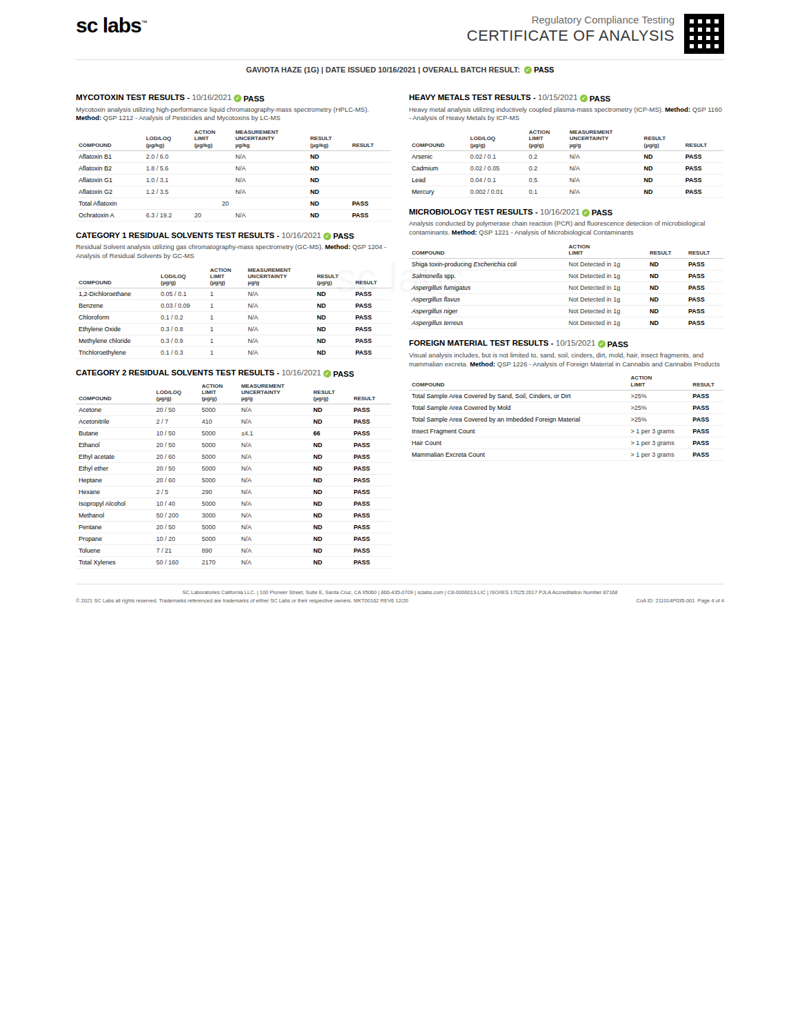sc labs™
Regulatory Compliance Testing
CERTIFICATE OF ANALYSIS
GAVIOTA HAZE (1G) | DATE ISSUED 10/16/2021 | OVERALL BATCH RESULT: ✓ PASS
MYCOTOXIN TEST RESULTS - 10/16/2021 ✓ PASS
Mycotoxin analysis utilizing high-performance liquid chromatography-mass spectrometry (HPLC-MS). Method: QSP 1212 - Analysis of Pesticides and Mycotoxins by LC-MS
| COMPOUND | LOD/LOQ (µg/kg) | ACTION LIMIT (µg/kg) | MEASUREMENT UNCERTAINTY µg/kg | RESULT (µg/kg) | RESULT |
| --- | --- | --- | --- | --- | --- |
| Aflatoxin B1 | 2.0 / 6.0 | | N/A | ND | |
| Aflatoxin B2 | 1.8 / 5.6 | | N/A | ND | |
| Aflatoxin G1 | 1.0 / 3.1 | | N/A | ND | |
| Aflatoxin G2 | 1.2 / 3.5 | | N/A | ND | |
| Total Aflatoxin | 20 | ND | PASS |
| Ochratoxin A | 6.3 / 19.2 | 20 | N/A | ND | PASS |
CATEGORY 1 RESIDUAL SOLVENTS TEST RESULTS - 10/16/2021 ✓ PASS
Residual Solvent analysis utilizing gas chromatography-mass spectrometry (GC-MS). Method: QSP 1204 - Analysis of Residual Solvents by GC-MS
| COMPOUND | LOD/LOQ (µg/g) | ACTION LIMIT (µg/g) | MEASUREMENT UNCERTAINTY µg/g | RESULT (µg/g) | RESULT |
| --- | --- | --- | --- | --- | --- |
| 1,2-Dichloroethane | 0.05 / 0.1 | 1 | N/A | ND | PASS |
| Benzene | 0.03 / 0.09 | 1 | N/A | ND | PASS |
| Chloroform | 0.1 / 0.2 | 1 | N/A | ND | PASS |
| Ethylene Oxide | 0.3 / 0.8 | 1 | N/A | ND | PASS |
| Methylene chloride | 0.3 / 0.9 | 1 | N/A | ND | PASS |
| Trichloroethylene | 0.1 / 0.3 | 1 | N/A | ND | PASS |
CATEGORY 2 RESIDUAL SOLVENTS TEST RESULTS - 10/16/2021 ✓ PASS
| COMPOUND | LOD/LOQ (µg/g) | ACTION LIMIT (µg/g) | MEASUREMENT UNCERTAINTY µg/g | RESULT (µg/g) | RESULT |
| --- | --- | --- | --- | --- | --- |
| Acetone | 20 / 50 | 5000 | N/A | ND | PASS |
| Acetonitrile | 2 / 7 | 410 | N/A | ND | PASS |
| Butane | 10 / 50 | 5000 | ±4.1 | 66 | PASS |
| Ethanol | 20 / 50 | 5000 | N/A | ND | PASS |
| Ethyl acetate | 20 / 60 | 5000 | N/A | ND | PASS |
| Ethyl ether | 20 / 50 | 5000 | N/A | ND | PASS |
| Heptane | 20 / 60 | 5000 | N/A | ND | PASS |
| Hexane | 2 / 5 | 290 | N/A | ND | PASS |
| Isopropyl Alcohol | 10 / 40 | 5000 | N/A | ND | PASS |
| Methanol | 50 / 200 | 3000 | N/A | ND | PASS |
| Pentane | 20 / 50 | 5000 | N/A | ND | PASS |
| Propane | 10 / 20 | 5000 | N/A | ND | PASS |
| Toluene | 7 / 21 | 890 | N/A | ND | PASS |
| Total Xylenes | 50 / 160 | 2170 | N/A | ND | PASS |
HEAVY METALS TEST RESULTS - 10/15/2021 ✓ PASS
Heavy metal analysis utilizing inductively coupled plasma-mass spectrometry (ICP-MS). Method: QSP 1160 - Analysis of Heavy Metals by ICP-MS
| COMPOUND | LOD/LOQ (µg/g) | ACTION LIMIT (µg/g) | MEASUREMENT UNCERTAINTY µg/g | RESULT (µg/g) | RESULT |
| --- | --- | --- | --- | --- | --- |
| Arsenic | 0.02 / 0.1 | 0.2 | N/A | ND | PASS |
| Cadmium | 0.02 / 0.05 | 0.2 | N/A | ND | PASS |
| Lead | 0.04 / 0.1 | 0.5 | N/A | ND | PASS |
| Mercury | 0.002 / 0.01 | 0.1 | N/A | ND | PASS |
MICROBIOLOGY TEST RESULTS - 10/16/2021 ✓ PASS
Analysis conducted by polymerase chain reaction (PCR) and fluorescence detection of microbiological contaminants. Method: QSP 1221 - Analysis of Microbiological Contaminants
| COMPOUND | ACTION LIMIT | RESULT | RESULT |
| --- | --- | --- | --- |
| Shiga toxin-producing Escherichia coli | Not Detected in 1g | ND | PASS |
| Salmonella spp. | Not Detected in 1g | ND | PASS |
| Aspergillus fumigatus | Not Detected in 1g | ND | PASS |
| Aspergillus flavus | Not Detected in 1g | ND | PASS |
| Aspergillus niger | Not Detected in 1g | ND | PASS |
| Aspergillus terreus | Not Detected in 1g | ND | PASS |
FOREIGN MATERIAL TEST RESULTS - 10/15/2021 ✓ PASS
Visual analysis includes, but is not limited to, sand, soil, cinders, dirt, mold, hair, insect fragments, and mammalian excreta. Method: QSP 1226 - Analysis of Foreign Material in Cannabis and Cannabis Products
| COMPOUND | ACTION LIMIT | RESULT |
| --- | --- | --- |
| Total Sample Area Covered by Sand, Soil, Cinders, or Dirt | >25% | PASS |
| Total Sample Area Covered by Mold | >25% | PASS |
| Total Sample Area Covered by an Imbedded Foreign Material | >25% | PASS |
| Insect Fragment Count | > 1 per 3 grams | PASS |
| Hair Count | > 1 per 3 grams | PASS |
| Mammalian Excreta Count | > 1 per 3 grams | PASS |
SC Laboratories California LLC. | 100 Pioneer Street, Suite E, Santa Cruz, CA 95060 | 866-435-0709 | sclabs.com | C8-0000013-LIC | ISO/IES 17025:2017 PJLA Accreditation Number 87168
© 2021 SC Labs all rights reserved. Trademarks referenced are trademarks of either SC Labs or their respective owners. MKT00162 REV6 12/20 CoA ID: 211014P035-001 Page 4 of 4